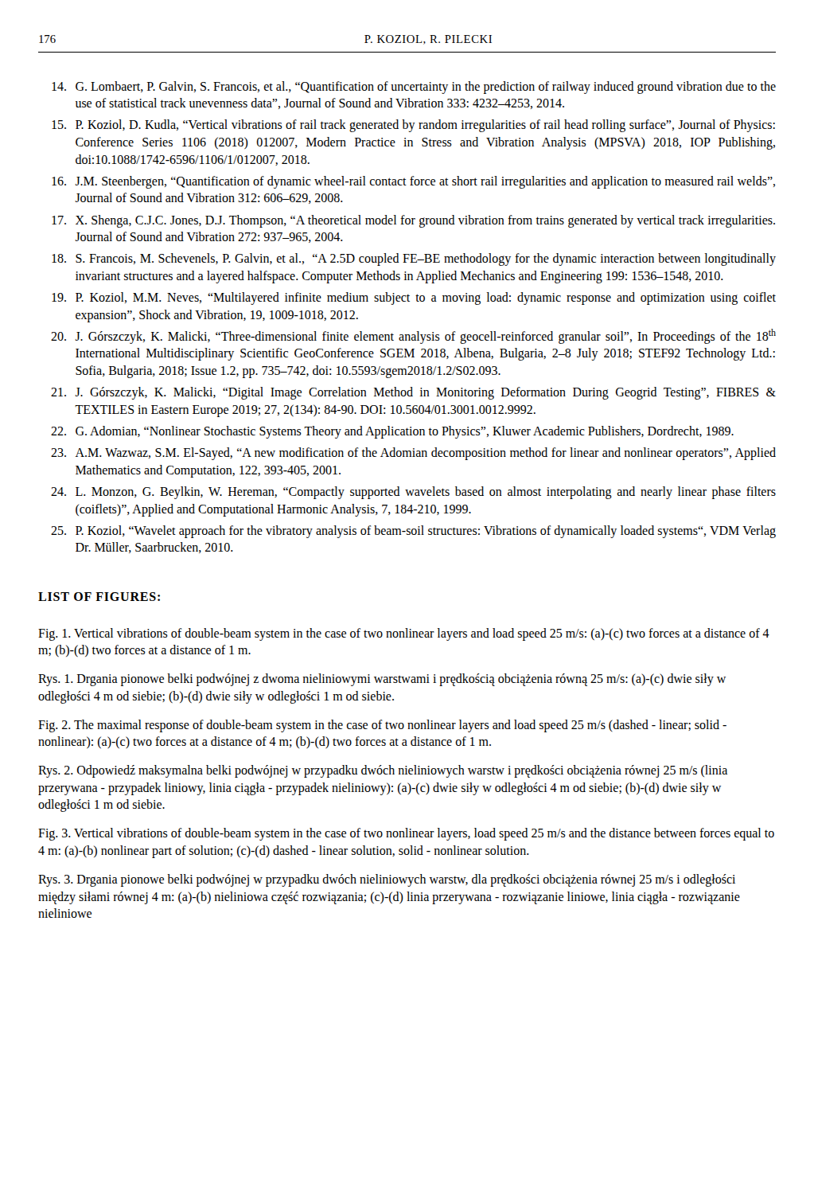176 P. KOZIOL, R. PILECKI
G. Lombaert, P. Galvin, S. Francois, et al., “Quantification of uncertainty in the prediction of railway induced ground vibration due to the use of statistical track unevenness data”, Journal of Sound and Vibration 333: 4232–4253, 2014.
P. Koziol, D. Kudla, “Vertical vibrations of rail track generated by random irregularities of rail head rolling surface”, Journal of Physics: Conference Series 1106 (2018) 012007, Modern Practice in Stress and Vibration Analysis (MPSVA) 2018, IOP Publishing, doi:10.1088/1742-6596/1106/1/012007, 2018.
J.M. Steenbergen, “Quantification of dynamic wheel-rail contact force at short rail irregularities and application to measured rail welds”, Journal of Sound and Vibration 312: 606–629, 2008.
X. Shenga, C.J.C. Jones, D.J. Thompson, “A theoretical model for ground vibration from trains generated by vertical track irregularities. Journal of Sound and Vibration 272: 937–965, 2004.
S. Francois, M. Schevenels, P. Galvin, et al., “A 2.5D coupled FE–BE methodology for the dynamic interaction between longitudinally invariant structures and a layered halfspace. Computer Methods in Applied Mechanics and Engineering 199: 1536–1548, 2010.
P. Koziol, M.M. Neves, “Multilayered infinite medium subject to a moving load: dynamic response and optimization using coiflet expansion”, Shock and Vibration, 19, 1009-1018, 2012.
J. Górszczyk, K. Malicki, “Three-dimensional finite element analysis of geocell-reinforced granular soil”, In Proceedings of the 18th International Multidisciplinary Scientific GeoConference SGEM 2018, Albena, Bulgaria, 2–8 July 2018; STEF92 Technology Ltd.: Sofia, Bulgaria, 2018; Issue 1.2, pp. 735–742, doi: 10.5593/sgem2018/1.2/S02.093.
J. Górszczyk, K. Malicki, “Digital Image Correlation Method in Monitoring Deformation During Geogrid Testing”, FIBRES & TEXTILES in Eastern Europe 2019; 27, 2(134): 84-90. DOI: 10.5604/01.3001.0012.9992.
G. Adomian, “Nonlinear Stochastic Systems Theory and Application to Physics”, Kluwer Academic Publishers, Dordrecht, 1989.
A.M. Wazwaz, S.M. El-Sayed, “A new modification of the Adomian decomposition method for linear and nonlinear operators”, Applied Mathematics and Computation, 122, 393-405, 2001.
L. Monzon, G. Beylkin, W. Hereman, “Compactly supported wavelets based on almost interpolating and nearly linear phase filters (coiflets)”, Applied and Computational Harmonic Analysis, 7, 184-210, 1999.
P. Koziol, “Wavelet approach for the vibratory analysis of beam-soil structures: Vibrations of dynamically loaded systems“, VDM Verlag Dr. Müller, Saarbrucken, 2010.
LIST OF FIGURES:
Fig. 1. Vertical vibrations of double-beam system in the case of two nonlinear layers and load speed 25 m/s: (a)-(c) two forces at a distance of 4 m; (b)-(d) two forces at a distance of 1 m.
Rys. 1. Drgania pionowe belki podwójnej z dwoma nieliniowymi warstwami i prędkością obciążenia równą 25 m/s: (a)-(c) dwie siły w odległości 4 m od siebie; (b)-(d) dwie siły w odległości 1 m od siebie.
Fig. 2. The maximal response of double-beam system in the case of two nonlinear layers and load speed 25 m/s (dashed - linear; solid - nonlinear): (a)-(c) two forces at a distance of 4 m; (b)-(d) two forces at a distance of 1 m.
Rys. 2. Odpowiedź maksymalna belki podwójnej w przypadku dwóch nieliniowych warstw i prędkości obciążenia równej 25 m/s (linia przerywana - przypadek liniowy, linia ciągła - przypadek nieliniowy): (a)-(c) dwie siły w odległości 4 m od siebie; (b)-(d) dwie siły w odległości 1 m od siebie.
Fig. 3. Vertical vibrations of double-beam system in the case of two nonlinear layers, load speed 25 m/s and the distance between forces equal to 4 m: (a)-(b) nonlinear part of solution; (c)-(d) dashed - linear solution, solid - nonlinear solution.
Rys. 3. Drgania pionowe belki podwójnej w przypadku dwóch nieliniowych warstw, dla prędkości obciążenia równej 25 m/s i odległości między siłami równej 4 m: (a)-(b) nieliniowa część rozwiązania; (c)-(d) linia przerywana - rozwiązanie liniowe, linia ciągła - rozwiązanie nieliniowe